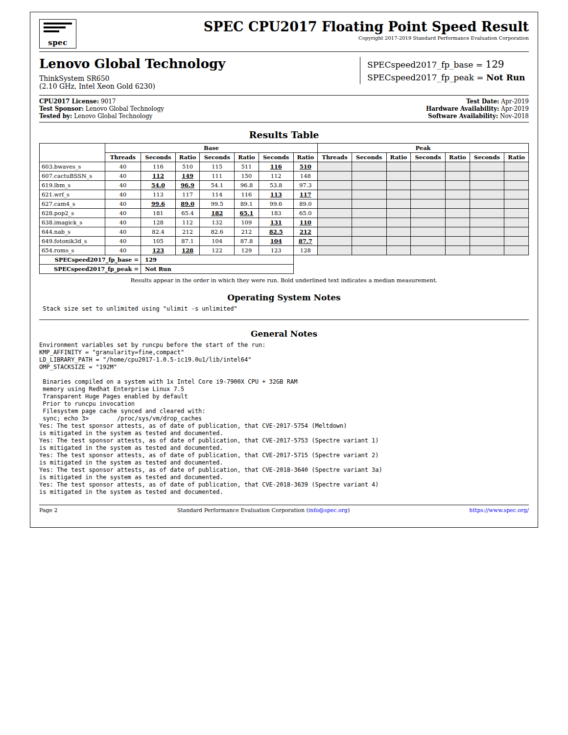spec
SPEC CPU2017 Floating Point Speed Result
Copyright 2017-2019 Standard Performance Evaluation Corporation
Lenovo Global Technology
ThinkSystem SR650
(2.10 GHz, Intel Xeon Gold 6230)
SPECspeed2017_fp_base = 129
SPECspeed2017_fp_peak = Not Run
CPU2017 License: 9017
Test Sponsor: Lenovo Global Technology
Tested by: Lenovo Global Technology
Test Date: Apr-2019
Hardware Availability: Apr-2019
Software Availability: Nov-2018
Results Table
| | Base | Peak |
| --- | --- | --- |
| Threads | Seconds | Ratio | Seconds | Ratio | Seconds | Ratio | Threads | Seconds | Ratio | Seconds | Ratio | Seconds | Ratio |
| 603.bwaves_s | 40 | 116 | 510 | 115 | 511 | 116 | 510 | | | | | | | |
| 607.cactuBSSN_s | 40 | 112 | 149 | 111 | 150 | 112 | 148 | | | | | | | |
| 619.lbm_s | 40 | 54.0 | 96.9 | 54.1 | 96.8 | 53.8 | 97.3 | | | | | | | |
| 621.wrf_s | 40 | 113 | 117 | 114 | 116 | 113 | 117 | | | | | | | |
| 627.cam4_s | 40 | 99.6 | 89.0 | 99.5 | 89.1 | 99.6 | 89.0 | | | | | | | |
| 628.pop2_s | 40 | 181 | 65.4 | 182 | 65.1 | 183 | 65.0 | | | | | | | |
| 638.imagick_s | 40 | 128 | 112 | 132 | 109 | 131 | 110 | | | | | | | |
| 644.nab_s | 40 | 82.4 | 212 | 82.6 | 212 | 82.5 | 212 | | | | | | | |
| 649.fotonik3d_s | 40 | 105 | 87.1 | 104 | 87.8 | 104 | 87.7 | | | | | | | |
| 654.roms_s | 40 | 123 | 128 | 122 | 129 | 123 | 128 | | | | | | | |
| SPECspeed2017_fp_base = | 129 | |
| SPECspeed2017_fp_peak = | Not Run | |
Results appear in the order in which they were run. Bold underlined text indicates a median measurement.
Operating System Notes
 Stack size set to unlimited using "ulimit -s unlimited"
General Notes
Environment variables set by runcpu before the start of the run:
KMP_AFFINITY = "granularity=fine,compact"
LD_LIBRARY_PATH = "/home/cpu2017-1.0.5-ic19.0u1/lib/intel64"
OMP_STACKSIZE = "192M"

 Binaries compiled on a system with 1x Intel Core i9-7900X CPU + 32GB RAM
 memory using Redhat Enterprise Linux 7.5
 Transparent Huge Pages enabled by default
 Prior to runcpu invocation
 Filesystem page cache synced and cleared with:
 sync; echo 3>        /proc/sys/vm/drop_caches
Yes: The test sponsor attests, as of date of publication, that CVE-2017-5754 (Meltdown)
is mitigated in the system as tested and documented.
Yes: The test sponsor attests, as of date of publication, that CVE-2017-5753 (Spectre variant 1)
is mitigated in the system as tested and documented.
Yes: The test sponsor attests, as of date of publication, that CVE-2017-5715 (Spectre variant 2)
is mitigated in the system as tested and documented.
Yes: The test sponsor attests, as of date of publication, that CVE-2018-3640 (Spectre variant 3a)
is mitigated in the system as tested and documented.
Yes: The test sponsor attests, as of date of publication, that CVE-2018-3639 (Spectre variant 4)
is mitigated in the system as tested and documented.
Page 2
Standard Performance Evaluation Corporation (info@spec.org)
https://www.spec.org/